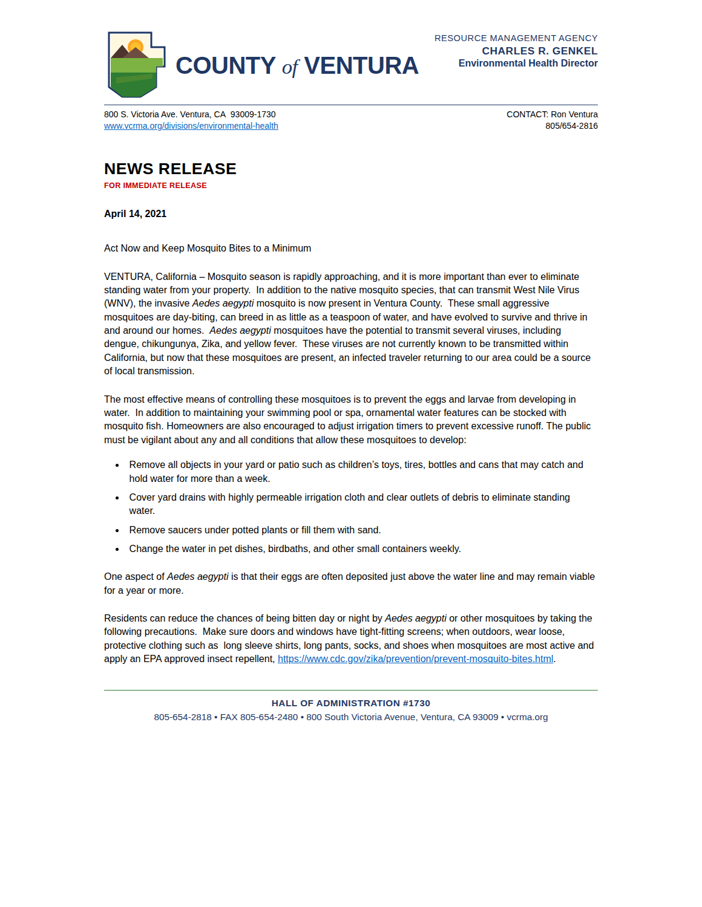COUNTY of VENTURA
RESOURCE MANAGEMENT AGENCY
CHARLES R. GENKEL
Environmental Health Director
800 S. Victoria Ave. Ventura, CA 93009-1730
www.vcrma.org/divisions/environmental-health
CONTACT: Ron Ventura
805/654-2816
NEWS RELEASE
FOR IMMEDIATE RELEASE
April 14, 2021
Act Now and Keep Mosquito Bites to a Minimum
VENTURA, California – Mosquito season is rapidly approaching, and it is more important than ever to eliminate standing water from your property. In addition to the native mosquito species, that can transmit West Nile Virus (WNV), the invasive Aedes aegypti mosquito is now present in Ventura County. These small aggressive mosquitoes are day-biting, can breed in as little as a teaspoon of water, and have evolved to survive and thrive in and around our homes. Aedes aegypti mosquitoes have the potential to transmit several viruses, including dengue, chikungunya, Zika, and yellow fever. These viruses are not currently known to be transmitted within California, but now that these mosquitoes are present, an infected traveler returning to our area could be a source of local transmission.
The most effective means of controlling these mosquitoes is to prevent the eggs and larvae from developing in water. In addition to maintaining your swimming pool or spa, ornamental water features can be stocked with mosquito fish. Homeowners are also encouraged to adjust irrigation timers to prevent excessive runoff. The public must be vigilant about any and all conditions that allow these mosquitoes to develop:
Remove all objects in your yard or patio such as children’s toys, tires, bottles and cans that may catch and hold water for more than a week.
Cover yard drains with highly permeable irrigation cloth and clear outlets of debris to eliminate standing water.
Remove saucers under potted plants or fill them with sand.
Change the water in pet dishes, birdbaths, and other small containers weekly.
One aspect of Aedes aegypti is that their eggs are often deposited just above the water line and may remain viable for a year or more.
Residents can reduce the chances of being bitten day or night by Aedes aegypti or other mosquitoes by taking the following precautions. Make sure doors and windows have tight-fitting screens; when outdoors, wear loose, protective clothing such as long sleeve shirts, long pants, socks, and shoes when mosquitoes are most active and apply an EPA approved insect repellent, https://www.cdc.gov/zika/prevention/prevent-mosquito-bites.html.
HALL OF ADMINISTRATION #1730
805-654-2818 • FAX 805-654-2480 • 800 South Victoria Avenue, Ventura, CA 93009 • vcrma.org